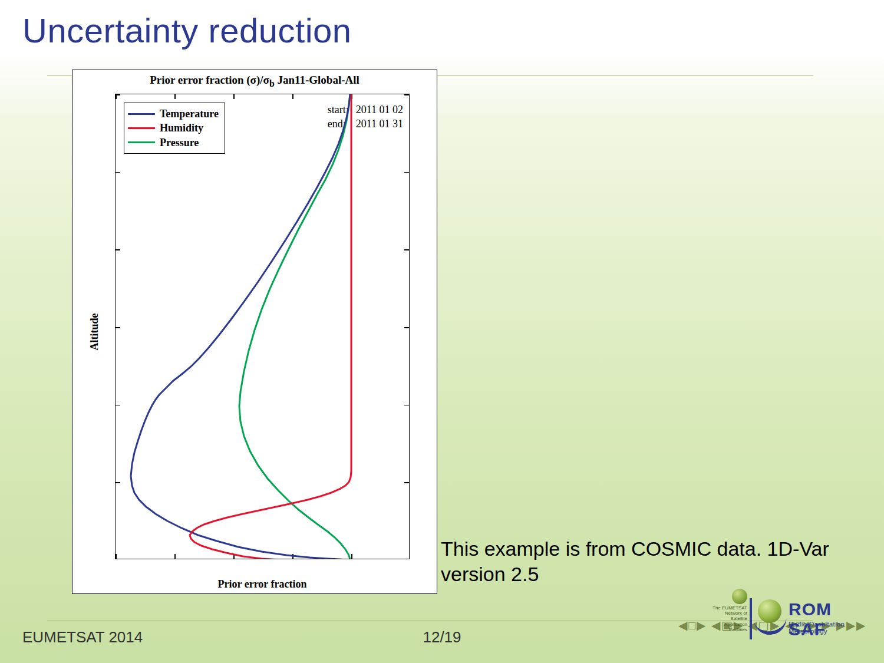Uncertainty reduction
Prior error fraction (σ)/σb Jan11-Global-All
Altitude
Temperature
Humidity
Pressure
start: 2011 01 02
end: 2011 01 31
0
10
20
30
40
50
60
0.2
0.4
0.6
0.8
1
1.2
Prior error fraction
This example is from COSMIC data. 1D-Var version 2.5
EUMETSAT 2014
12/19
◀□▶ ◀▣▶ ◀▢▶ ◀▢▶ ▶ ▶▶▶
The EUMETSAT
Network of
Satellite
Application
Facilities
ROM SAF
Radio Occultation Meteorology